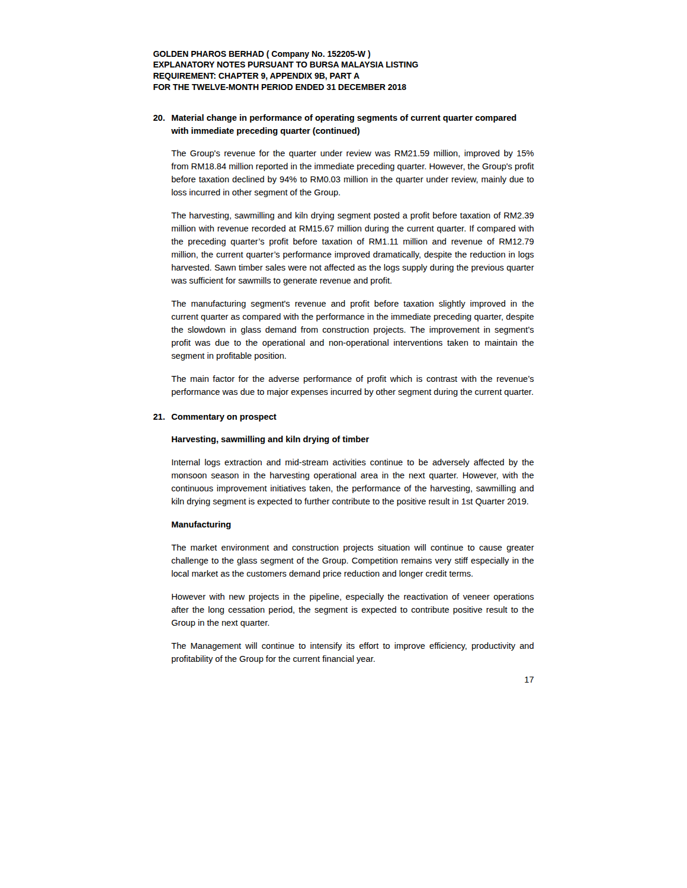GOLDEN PHAROS BERHAD ( Company No. 152205-W )
EXPLANATORY NOTES PURSUANT TO BURSA MALAYSIA LISTING
REQUIREMENT: CHAPTER 9, APPENDIX 9B, PART A
FOR THE TWELVE-MONTH PERIOD ENDED 31 DECEMBER 2018
20. Material change in performance of operating segments of current quarter compared with immediate preceding quarter (continued)
The Group's revenue for the quarter under review was RM21.59 million, improved by 15% from RM18.84 million reported in the immediate preceding quarter. However, the Group's profit before taxation declined by 94% to RM0.03 million in the quarter under review, mainly due to loss incurred in other segment of the Group.
The harvesting, sawmilling and kiln drying segment posted a profit before taxation of RM2.39 million with revenue recorded at RM15.67 million during the current quarter. If compared with the preceding quarter’s profit before taxation of RM1.11 million and revenue of RM12.79 million, the current quarter’s performance improved dramatically, despite the reduction in logs harvested. Sawn timber sales were not affected as the logs supply during the previous quarter was sufficient for sawmills to generate revenue and profit.
The manufacturing segment's revenue and profit before taxation slightly improved in the current quarter as compared with the performance in the immediate preceding quarter, despite the slowdown in glass demand from construction projects. The improvement in segment’s profit was due to the operational and non-operational interventions taken to maintain the segment in profitable position.
The main factor for the adverse performance of profit which is contrast with the revenue’s performance was due to major expenses incurred by other segment during the current quarter.
21. Commentary on prospect
Harvesting, sawmilling and kiln drying of timber
Internal logs extraction and mid-stream activities continue to be adversely affected by the monsoon season in the harvesting operational area in the next quarter. However, with the continuous improvement initiatives taken, the performance of the harvesting, sawmilling and kiln drying segment is expected to further contribute to the positive result in 1st Quarter 2019.
Manufacturing
The market environment and construction projects situation will continue to cause greater challenge to the glass segment of the Group. Competition remains very stiff especially in the local market as the customers demand price reduction and longer credit terms.
However with new projects in the pipeline, especially the reactivation of veneer operations after the long cessation period, the segment is expected to contribute positive result to the Group in the next quarter.
The Management will continue to intensify its effort to improve efficiency, productivity and profitability of the Group for the current financial year.
17